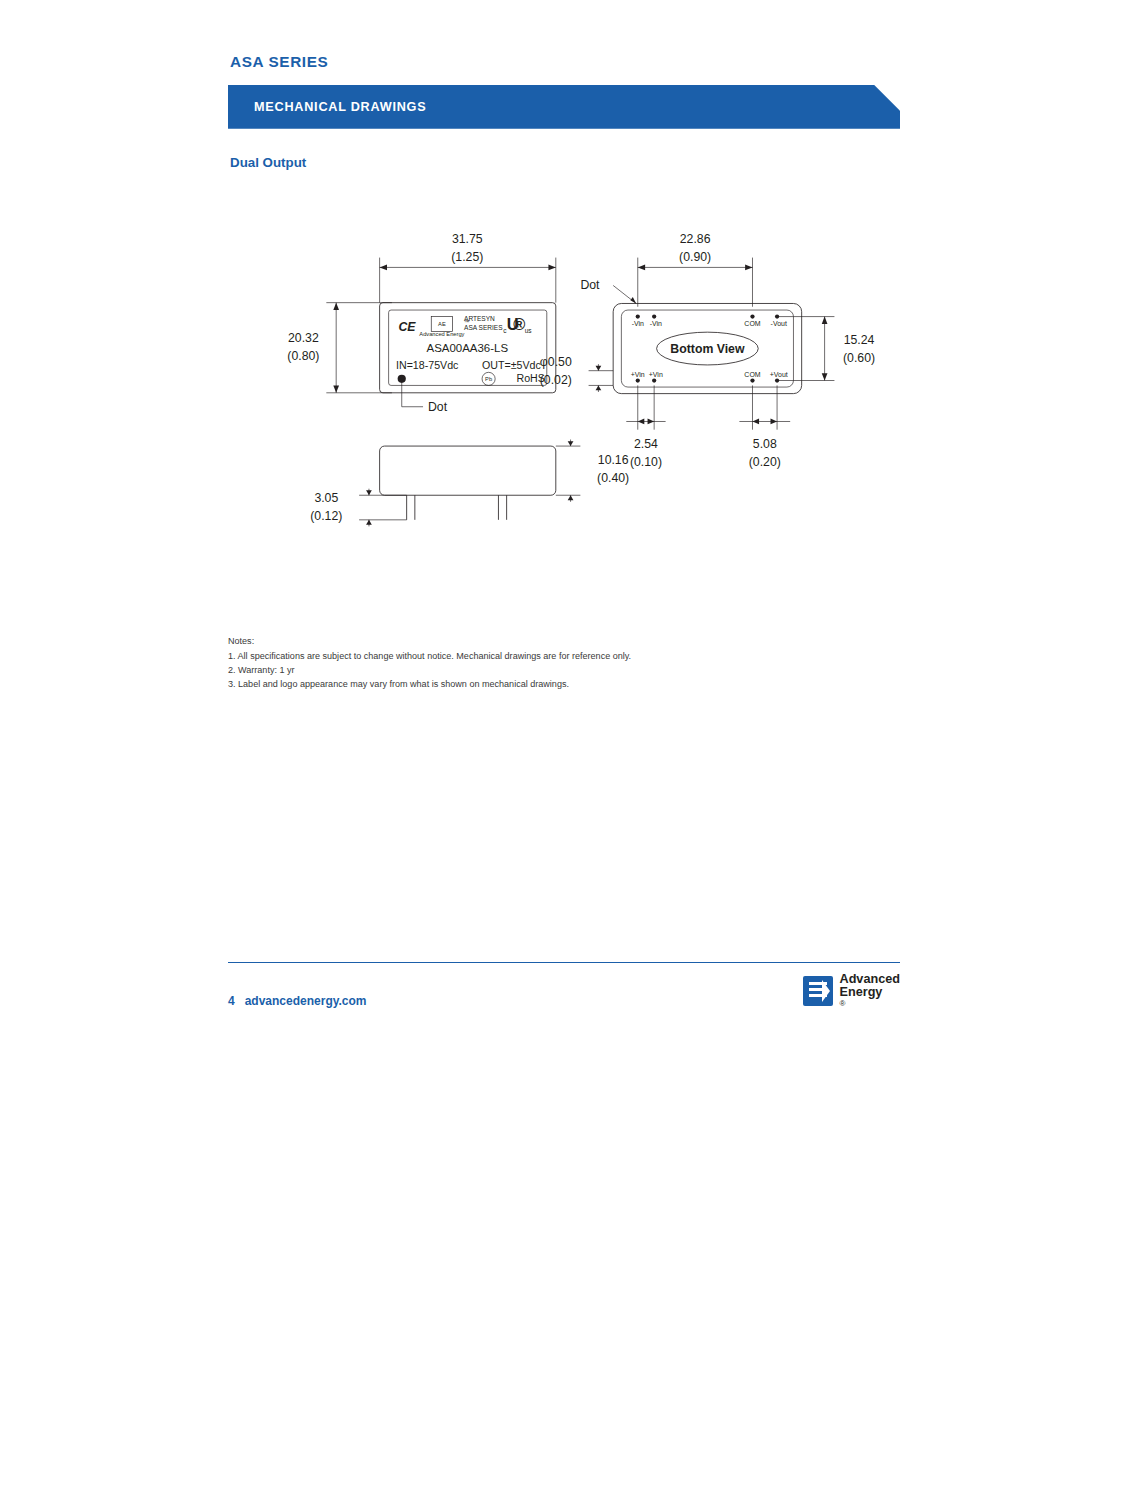ASA SERIES
MECHANICAL DRAWINGS
Dual Output
31.75 (1.25) 20.32 (0.80) CE AE Advanced Energy ARTESYN ™ ASA SERIES ® U c us ASA00AA36-LS IN=18-75Vdc OUT=±5Vdc Pb RoHS Dot 22.86 (0.90) Dot Bottom View -Vin -Vin COM -Vout +Vin +Vin COM +Vout 15.24 (0.60) φ0.50 (0.02) 2.54 (0.10) 5.08 (0.20) 10.16 (0.40) 3.05 (0.12)
Notes:
1. All specifications are subject to change without notice. Mechanical drawings are for reference only.
2. Warranty: 1 yr
3. Label and logo appearance may vary from what is shown on mechanical drawings.
4 advancedenergy.com
Advanced Energy®